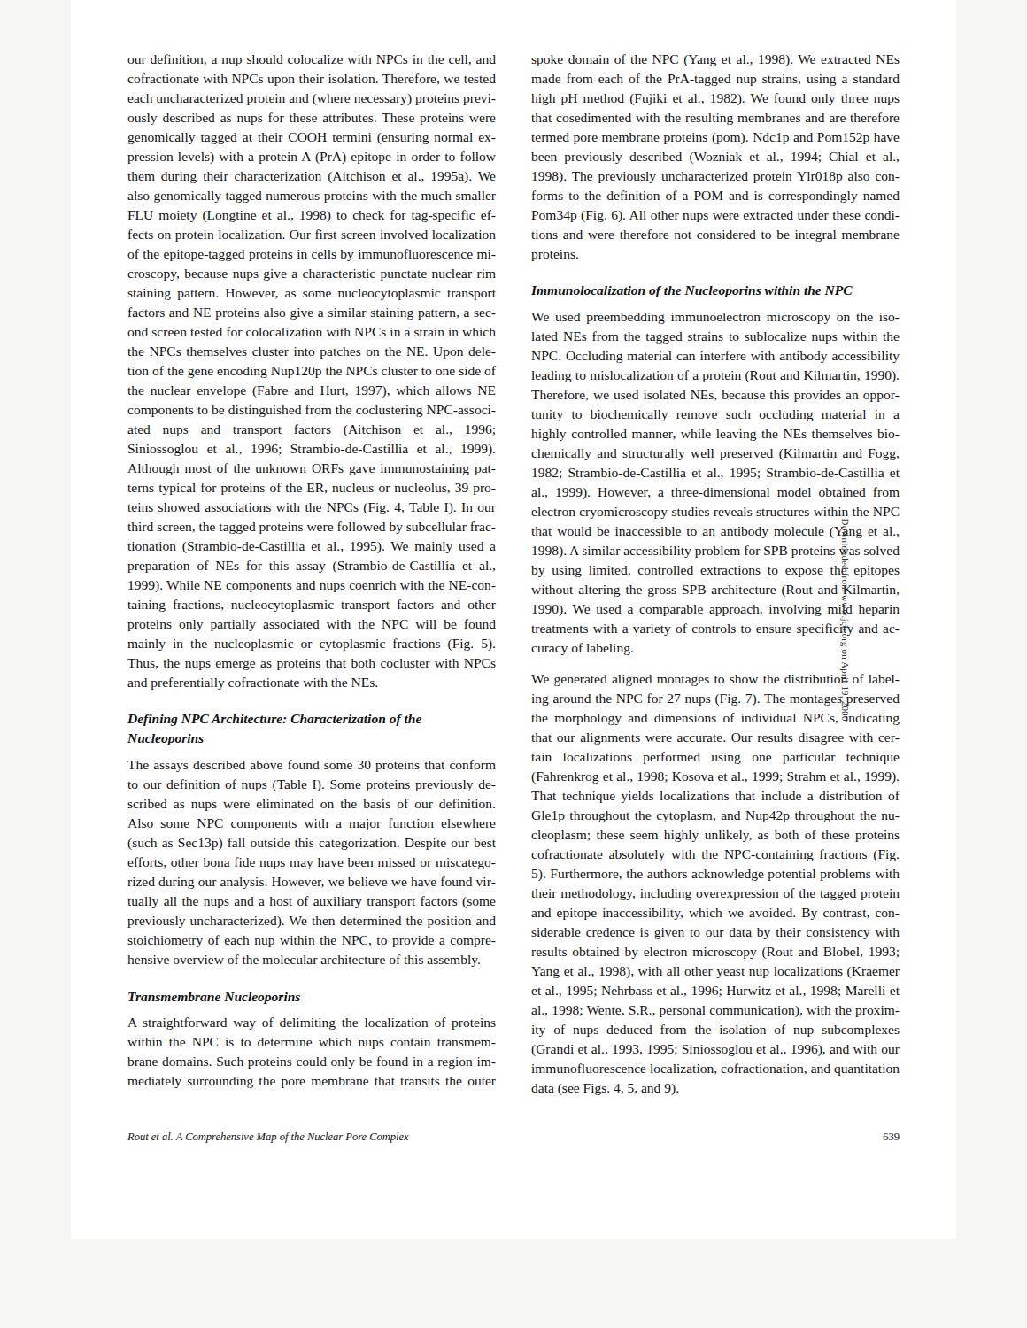Downloaded from www.jcb.org on April 19, 2006
our definition, a nup should colocalize with NPCs in the cell, and cofractionate with NPCs upon their isolation. Therefore, we tested each uncharacterized protein and (where necessary) proteins previously described as nups for these attributes. These proteins were genomically tagged at their COOH termini (ensuring normal expression levels) with a protein A (PrA) epitope in order to follow them during their characterization (Aitchison et al., 1995a). We also genomically tagged numerous proteins with the much smaller FLU moiety (Longtine et al., 1998) to check for tag-specific effects on protein localization. Our first screen involved localization of the epitope-tagged proteins in cells by immunofluorescence microscopy, because nups give a characteristic punctate nuclear rim staining pattern. However, as some nucleocytoplasmic transport factors and NE proteins also give a similar staining pattern, a second screen tested for colocalization with NPCs in a strain in which the NPCs themselves cluster into patches on the NE. Upon deletion of the gene encoding Nup120p the NPCs cluster to one side of the nuclear envelope (Fabre and Hurt, 1997), which allows NE components to be distinguished from the coclustering NPC-associated nups and transport factors (Aitchison et al., 1996; Siniossoglou et al., 1996; Strambio-de-Castillia et al., 1999). Although most of the unknown ORFs gave immunostaining patterns typical for proteins of the ER, nucleus or nucleolus, 39 proteins showed associations with the NPCs (Fig. 4, Table I). In our third screen, the tagged proteins were followed by subcellular fractionation (Strambio-de-Castillia et al., 1995). We mainly used a preparation of NEs for this assay (Strambio-de-Castillia et al., 1999). While NE components and nups coenrich with the NE-containing fractions, nucleocytoplasmic transport factors and other proteins only partially associated with the NPC will be found mainly in the nucleoplasmic or cytoplasmic fractions (Fig. 5). Thus, the nups emerge as proteins that both cocluster with NPCs and preferentially cofractionate with the NEs.
Defining NPC Architecture: Characterization of the Nucleoporins
The assays described above found some 30 proteins that conform to our definition of nups (Table I). Some proteins previously described as nups were eliminated on the basis of our definition. Also some NPC components with a major function elsewhere (such as Sec13p) fall outside this categorization. Despite our best efforts, other bona fide nups may have been missed or miscategorized during our analysis. However, we believe we have found virtually all the nups and a host of auxiliary transport factors (some previously uncharacterized). We then determined the position and stoichiometry of each nup within the NPC, to provide a comprehensive overview of the molecular architecture of this assembly.
Transmembrane Nucleoporins
A straightforward way of delimiting the localization of proteins within the NPC is to determine which nups contain transmembrane domains. Such proteins could only be found in a region immediately surrounding the pore membrane that transits the outer spoke domain of the NPC (Yang et al., 1998). We extracted NEs made from each of the PrA-tagged nup strains, using a standard high pH method (Fujiki et al., 1982). We found only three nups that cosedimented with the resulting membranes and are therefore termed pore membrane proteins (pom). Ndc1p and Pom152p have been previously described (Wozniak et al., 1994; Chial et al., 1998). The previously uncharacterized protein Ylr018p also conforms to the definition of a POM and is correspondingly named Pom34p (Fig. 6). All other nups were extracted under these conditions and were therefore not considered to be integral membrane proteins.
Immunolocalization of the Nucleoporins within the NPC
We used preembedding immunoelectron microscopy on the isolated NEs from the tagged strains to sublocalize nups within the NPC. Occluding material can interfere with antibody accessibility leading to mislocalization of a protein (Rout and Kilmartin, 1990). Therefore, we used isolated NEs, because this provides an opportunity to biochemically remove such occluding material in a highly controlled manner, while leaving the NEs themselves biochemically and structurally well preserved (Kilmartin and Fogg, 1982; Strambio-de-Castillia et al., 1995; Strambio-de-Castillia et al., 1999). However, a three-dimensional model obtained from electron cryomicroscopy studies reveals structures within the NPC that would be inaccessible to an antibody molecule (Yang et al., 1998). A similar accessibility problem for SPB proteins was solved by using limited, controlled extractions to expose the epitopes without altering the gross SPB architecture (Rout and Kilmartin, 1990). We used a comparable approach, involving mild heparin treatments with a variety of controls to ensure specificity and accuracy of labeling.
We generated aligned montages to show the distribution of labeling around the NPC for 27 nups (Fig. 7). The montages preserved the morphology and dimensions of individual NPCs, indicating that our alignments were accurate. Our results disagree with certain localizations performed using one particular technique (Fahrenkrog et al., 1998; Kosova et al., 1999; Strahm et al., 1999). That technique yields localizations that include a distribution of Gle1p throughout the cytoplasm, and Nup42p throughout the nucleoplasm; these seem highly unlikely, as both of these proteins cofractionate absolutely with the NPC-containing fractions (Fig. 5). Furthermore, the authors acknowledge potential problems with their methodology, including overexpression of the tagged protein and epitope inaccessibility, which we avoided. By contrast, considerable credence is given to our data by their consistency with results obtained by electron microscopy (Rout and Blobel, 1993; Yang et al., 1998), with all other yeast nup localizations (Kraemer et al., 1995; Nehrbass et al., 1996; Hurwitz et al., 1998; Marelli et al., 1998; Wente, S.R., personal communication), with the proximity of nups deduced from the isolation of nup subcomplexes (Grandi et al., 1993, 1995; Siniossoglou et al., 1996), and with our immunofluorescence localization, cofractionation, and quantitation data (see Figs. 4, 5, and 9).
Rout et al. A Comprehensive Map of the Nuclear Pore Complex 639